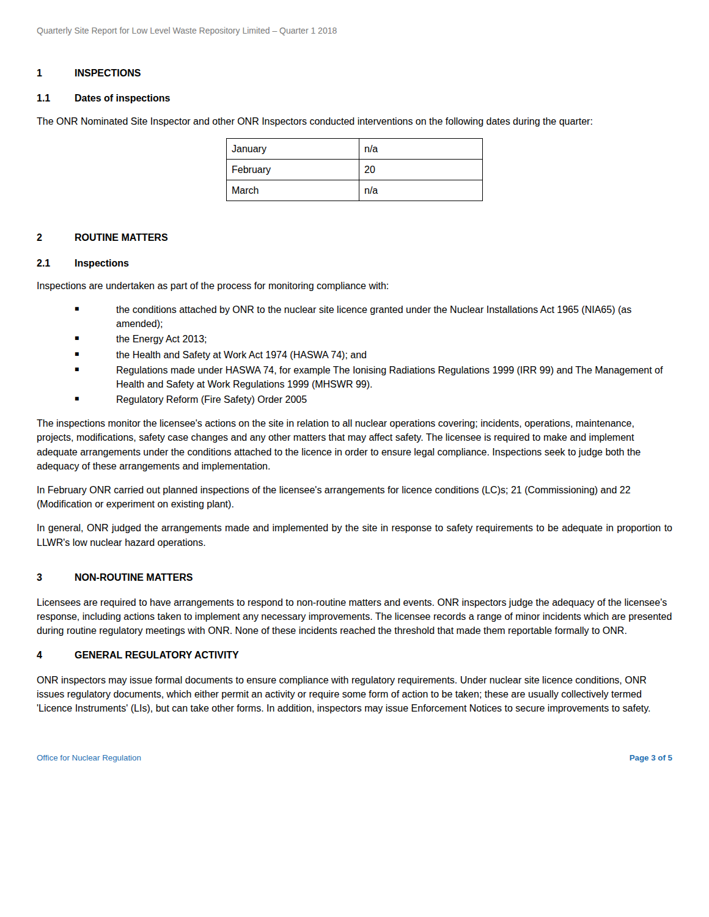Quarterly Site Report for Low Level Waste Repository Limited – Quarter 1 2018
1 INSPECTIONS
1.1 Dates of inspections
The ONR Nominated Site Inspector and other ONR Inspectors conducted interventions on the following dates during the quarter:
| January | n/a |
| February | 20 |
| March | n/a |
2 ROUTINE MATTERS
2.1 Inspections
Inspections are undertaken as part of the process for monitoring compliance with:
■the conditions attached by ONR to the nuclear site licence granted under the Nuclear Installations Act 1965 (NIA65) (as amended);
■the Energy Act 2013;
■the Health and Safety at Work Act 1974 (HASWA 74); and
■Regulations made under HASWA 74, for example The Ionising Radiations Regulations 1999 (IRR 99) and The Management of Health and Safety at Work Regulations 1999 (MHSWR 99).
■Regulatory Reform (Fire Safety) Order 2005
The inspections monitor the licensee's actions on the site in relation to all nuclear operations covering; incidents, operations, maintenance, projects, modifications, safety case changes and any other matters that may affect safety. The licensee is required to make and implement adequate arrangements under the conditions attached to the licence in order to ensure legal compliance. Inspections seek to judge both the adequacy of these arrangements and implementation.
In February ONR carried out planned inspections of the licensee's arrangements for licence conditions (LC)s; 21 (Commissioning) and 22 (Modification or experiment on existing plant).
In general, ONR judged the arrangements made and implemented by the site in response to safety requirements to be adequate in proportion to LLWR's low nuclear hazard operations.
3 NON-ROUTINE MATTERS
Licensees are required to have arrangements to respond to non-routine matters and events. ONR inspectors judge the adequacy of the licensee's response, including actions taken to implement any necessary improvements. The licensee records a range of minor incidents which are presented during routine regulatory meetings with ONR. None of these incidents reached the threshold that made them reportable formally to ONR.
4 GENERAL REGULATORY ACTIVITY
ONR inspectors may issue formal documents to ensure compliance with regulatory requirements. Under nuclear site licence conditions, ONR issues regulatory documents, which either permit an activity or require some form of action to be taken; these are usually collectively termed 'Licence Instruments' (LIs), but can take other forms. In addition, inspectors may issue Enforcement Notices to secure improvements to safety.
Office for Nuclear Regulation
Page 3 of 5